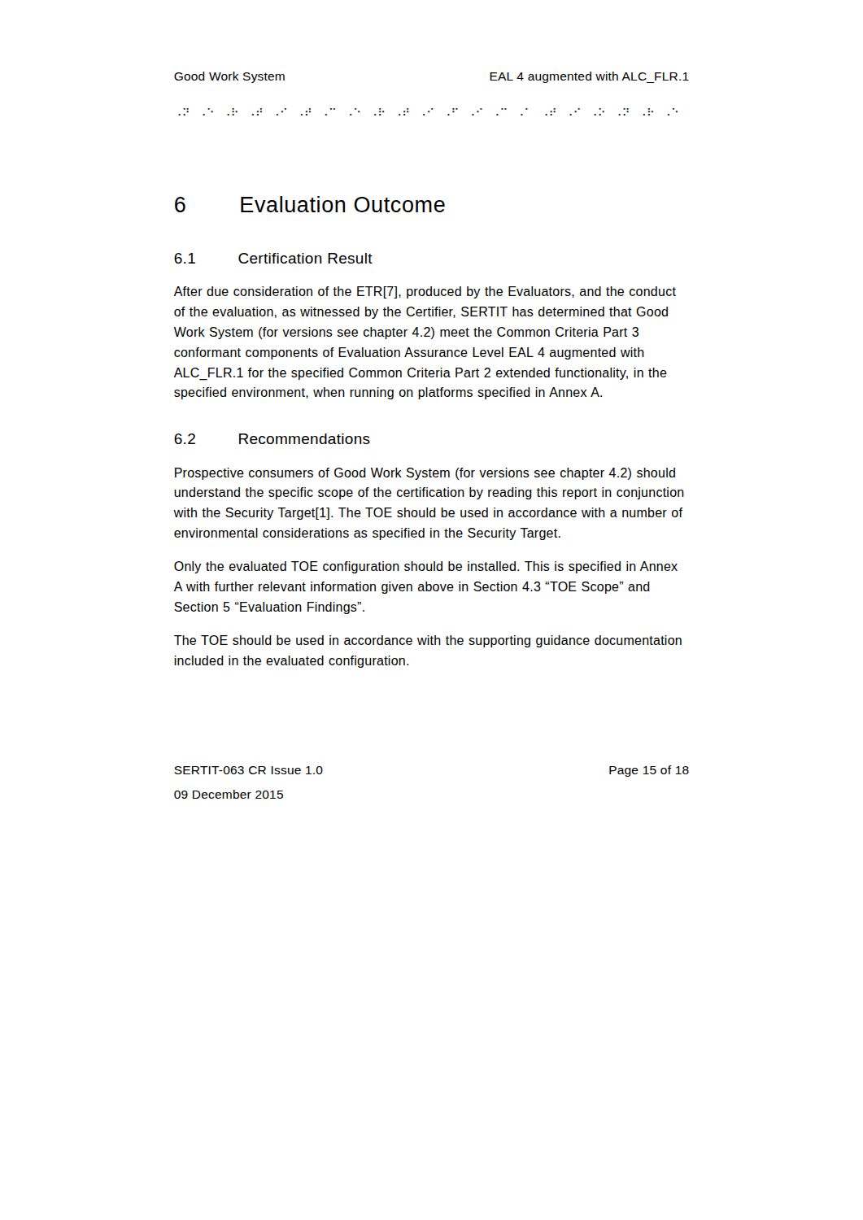Good Work System
EAL 4 augmented with ALC_FLR.1
⠠⠝⠀⠠⠑⠀⠠⠗⠀⠠⠞⠀⠠⠊⠀⠠⠞⠀⠠⠉⠀⠠⠑⠀⠠⠗⠀⠠⠞⠀⠠⠊⠀⠠⠋⠀⠠⠊⠀⠠⠉⠀⠠⠁⠀⠠⠞⠀⠠⠊⠀⠠⠕⠀⠠⠝⠀⠠⠗⠀⠠⠑⠀⠠⠏⠀⠠⠕⠀⠠⠗⠀⠠⠞⠀⠠⠎⠀⠠⠑⠀⠠⠗⠀⠠⠞⠀⠠⠊⠀⠠⠞
6 Evaluation Outcome
6.1 Certification Result
After due consideration of the ETR[7], produced by the Evaluators, and the conduct of the evaluation, as witnessed by the Certifier, SERTIT has determined that Good Work System (for versions see chapter 4.2) meet the Common Criteria Part 3 conformant components of Evaluation Assurance Level EAL 4 augmented with ALC_FLR.1 for the specified Common Criteria Part 2 extended functionality, in the specified environment, when running on platforms specified in Annex A.
6.2 Recommendations
Prospective consumers of Good Work System (for versions see chapter 4.2) should understand the specific scope of the certification by reading this report in conjunction with the Security Target[1]. The TOE should be used in accordance with a number of environmental considerations as specified in the Security Target.
Only the evaluated TOE configuration should be installed. This is specified in Annex A with further relevant information given above in Section 4.3 “TOE Scope” and Section 5 “Evaluation Findings”.
The TOE should be used in accordance with the supporting guidance documentation included in the evaluated configuration.
SERTIT-063 CR Issue 1.0
Page 15 of 18
09 December 2015